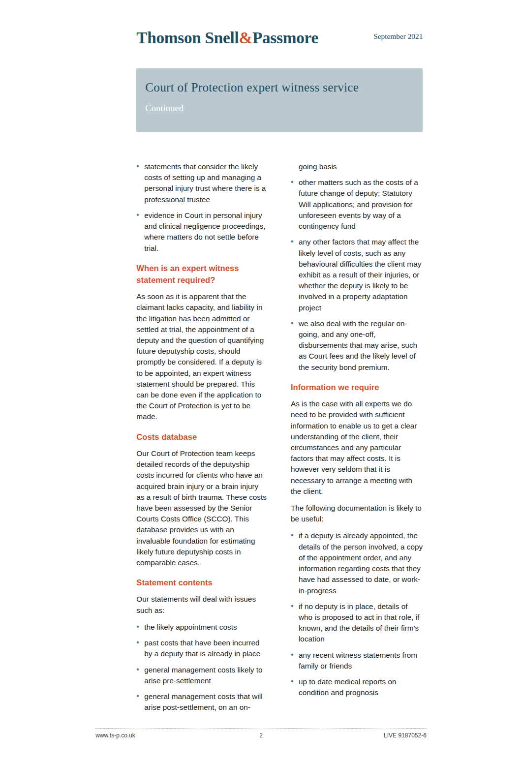Thomson Snell&Passmore
September 2021
Court of Protection expert witness service
Continued
statements that consider the likely costs of setting up and managing a personal injury trust where there is a professional trustee
evidence in Court in personal injury and clinical negligence proceedings, where matters do not settle before trial.
When is an expert witness statement required?
As soon as it is apparent that the claimant lacks capacity, and liability in the litigation has been admitted or settled at trial, the appointment of a deputy and the question of quantifying future deputyship costs, should promptly be considered. If a deputy is to be appointed, an expert witness statement should be prepared. This can be done even if the application to the Court of Protection is yet to be made.
Costs database
Our Court of Protection team keeps detailed records of the deputyship costs incurred for clients who have an acquired brain injury or a brain injury as a result of birth trauma. These costs have been assessed by the Senior Courts Costs Office (SCCO). This database provides us with an invaluable foundation for estimating likely future deputyship costs in comparable cases.
Statement contents
Our statements will deal with issues such as:
the likely appointment costs
past costs that have been incurred by a deputy that is already in place
general management costs likely to arise pre-settlement
general management costs that will arise post-settlement, on an on-going basis
other matters such as the costs of a future change of deputy; Statutory Will applications; and provision for unforeseen events by way of a contingency fund
any other factors that may affect the likely level of costs, such as any behavioural difficulties the client may exhibit as a result of their injuries, or whether the deputy is likely to be involved in a property adaptation project
we also deal with the regular on-going, and any one-off, disbursements that may arise, such as Court fees and the likely level of the security bond premium.
Information we require
As is the case with all experts we do need to be provided with sufficient information to enable us to get a clear understanding of the client, their circumstances and any particular factors that may affect costs. It is however very seldom that it is necessary to arrange a meeting with the client.
The following documentation is likely to be useful:
if a deputy is already appointed, the details of the person involved, a copy of the appointment order, and any information regarding costs that they have had assessed to date, or work-in-progress
if no deputy is in place, details of who is proposed to act in that role, if known, and the details of their firm’s location
any recent witness statements from family or friends
up to date medical reports on condition and prognosis
www.ts-p.co.uk
2
LIVE 9187052-6